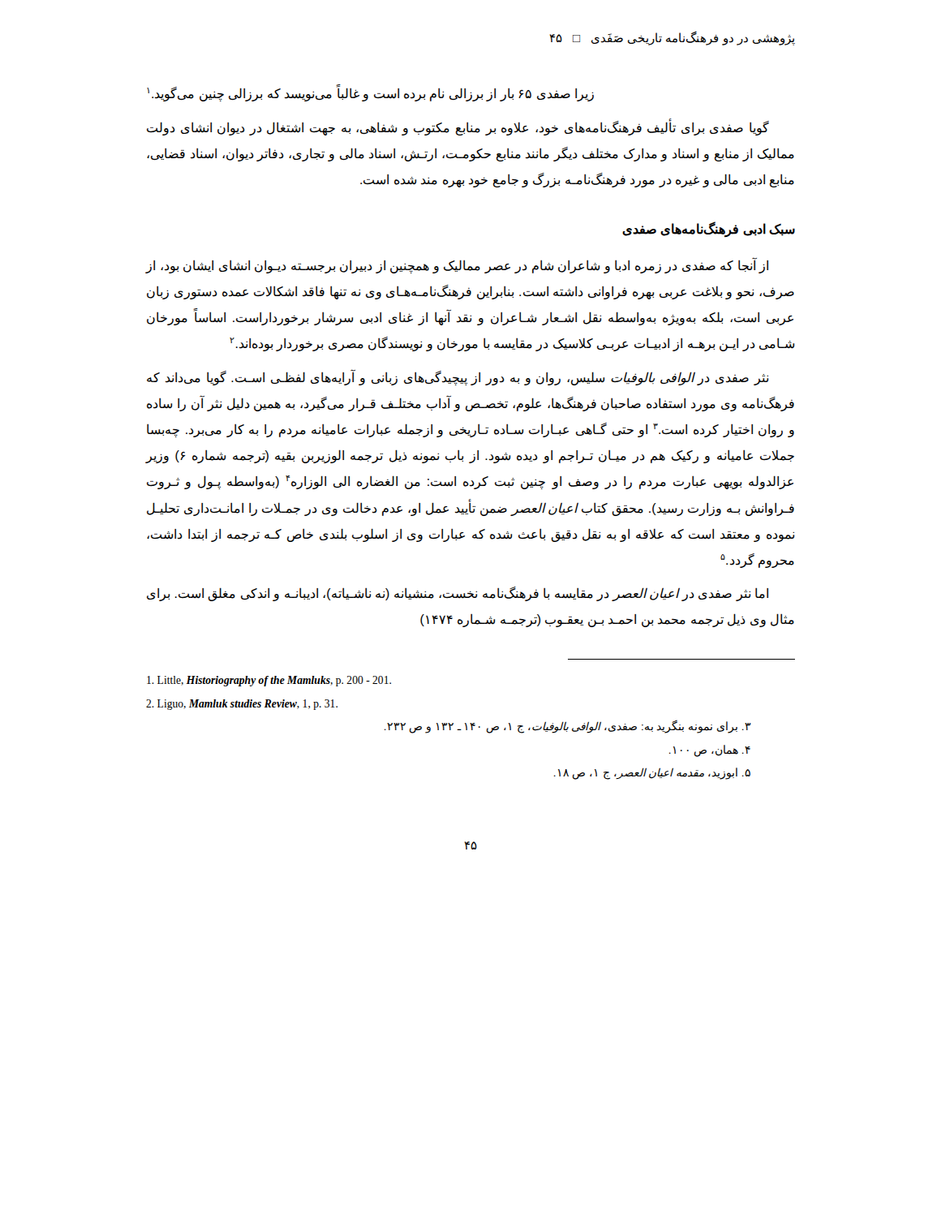پژوهشی در دو فرهنگ‌نامه تاریخی صَفَدی □ ۴۵
زیرا صفدی ۶۵ بار از برزالی نام برده است و غالباً می‌نویسد که برزالی چنین می‌گوید.۱
گویا صفدی برای تألیف فرهنگ‌نامه‌های خود، علاوه بر منابع مکتوب و شفاهی، به جهت اشتغال در دیوان انشای دولت ممالیک از منابع و اسناد و مدارک مختلف دیگر مانند منابع حکومـت، ارتـش، اسناد مالی و تجاری، دفاتر دیوان، اسناد قضایی، منابع ادبی مالی و غیره در مورد فرهنگ‌نامـه بزرگ و جامع خود بهره مند شده است.
سبک ادبی فرهنگ‌نامه‌های صفدی
از آنجا که صفدی در زمره ادبا و شاعران شام در عصر ممالیک و همچنین از دبیران برجسـته دیـوان انشای ایشان بود، از صرف، نحو و بلاغت عربی بهره فراوانی داشته است. بنابراین فرهنگ‌نامـه‌هـای وی نه تنها فاقد اشکالات عمده دستوری زبان عربی است، بلکه به‌ویژه به‌واسطه نقل اشـعار شـاعران و نقد آنها از غنای ادبی سرشار برخورداراست. اساساً مورخان شـامی در ایـن برهـه از ادبیـات عربـی کلاسیک در مقایسه با مورخان و نویسندگان مصری برخوردار بوده‌اند.۲
نثر صفدی در الوافی بالوفیات سلیس، روان و به دور از پیچیدگی‌های زبانی و آرایه‌های لفظـی اسـت. گویا می‌داند که فرهگ‌نامه وی مورد استفاده صاحبان فرهنگ‌ها، علوم، تخصـص و آداب مختلـف قـرار می‌گیرد، به همین دلیل نثر آن را ساده و روان اختیار کرده است.۳ او حتی گـاهی عبـارات سـاده تـاریخی و ازجمله عبارات عامیانه مردم را به کار می‌برد. چه‌بسا جملات عامیانه و رکیک هم در میـان تـراجم او دیده شود. از باب نمونه ذیل ترجمه الوزیربن بقیه (ترجمه شماره ۶) وزیر عزالدوله بویهی عبارت مردم را در وصف او چنین ثبت کرده است: من الغضاره الی الوزاره۴ (به‌واسطه پـول و ثـروت فـراوانش بـه وزارت رسید). محقق کتاب اعیان العصر ضمن تأیید عمل او، عدم دخالت وی در جمـلات را امانـت‌داری تحلیـل نموده و معتقد است که علاقه او به نقل دقیق باعث شده که عبارات وی از اسلوب بلندی خاص کـه ترجمه از ابتدا داشت، محروم گردد.۵
اما نثر صفدی در اعیان العصر در مقایسه با فرهنگ‌نامه نخست، منشیانه (نه ناشـیاته)، ادیبانـه و اندکی مغلق است. برای مثال وی ذیل ترجمه محمد بن احمـد بـن یعقـوب (ترجمـه شـماره ۱۴۷۴)
1. Little, Historiography of the Mamluks, p. 200 - 201.
2. Liguo, Mamluk studies Review, 1, p. 31.
۳. برای نمونه بنگرید به: صفدی، الوافی بالوفیات، ج ۱، ص ۱۴۰ ـ ۱۳۲ و ص ۲۳۲.
۴. همان، ص ۱۰۰.
۵. ابوزید، مقدمه اعیان العصر، ج ۱، ص ۱۸.
۴۵